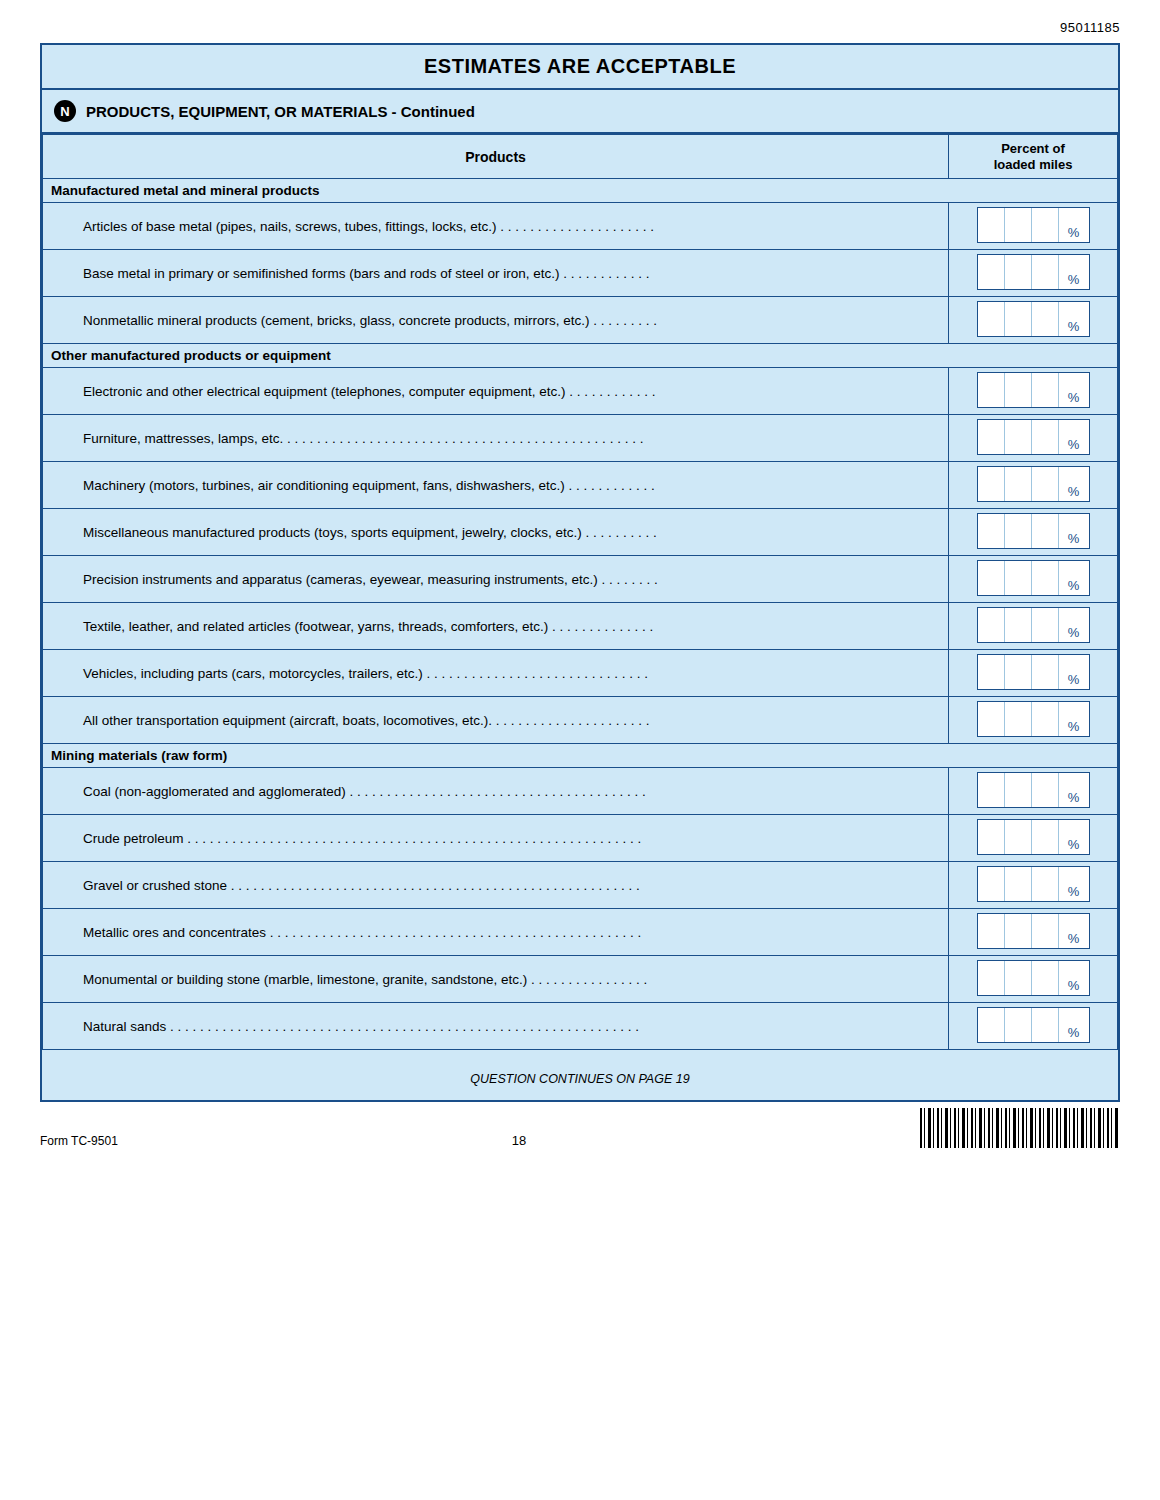95011185
ESTIMATES ARE ACCEPTABLE
N PRODUCTS, EQUIPMENT, OR MATERIALS - Continued
| Products | Percent of loaded miles |
| --- | --- |
| Manufactured metal and mineral products |
| Articles of base metal (pipes, nails, screws, tubes, fittings, locks, etc.) . . . . . . . . . . . . . . . . . . . . . | % |
| Base metal in primary or semifinished forms (bars and rods of steel or iron, etc.) . . . . . . . . . . . . | % |
| Nonmetallic mineral products (cement, bricks, glass, concrete products, mirrors, etc.) . . . . . . . . . | % |
| Other manufactured products or equipment |
| Electronic and other electrical equipment (telephones, computer equipment, etc.) . . . . . . . . . . . . | % |
| Furniture, mattresses, lamps, etc. . . . . . . . . . . . . . . . . . . . . . . . . . . . . . . . . . . . . . . . . . . . . . . . . | % |
| Machinery (motors, turbines, air conditioning equipment, fans, dishwashers, etc.) . . . . . . . . . . . . | % |
| Miscellaneous manufactured products (toys, sports equipment, jewelry, clocks, etc.) . . . . . . . . . . | % |
| Precision instruments and apparatus (cameras, eyewear, measuring instruments, etc.) . . . . . . . . | % |
| Textile, leather, and related articles (footwear, yarns, threads, comforters, etc.) . . . . . . . . . . . . . . | % |
| Vehicles, including parts (cars, motorcycles, trailers, etc.) . . . . . . . . . . . . . . . . . . . . . . . . . . . . . . | % |
| All other transportation equipment (aircraft, boats, locomotives, etc.). . . . . . . . . . . . . . . . . . . . . . | % |
| Mining materials (raw form) |
| Coal (non-agglomerated and agglomerated) . . . . . . . . . . . . . . . . . . . . . . . . . . . . . . . . . . . . . . . . | % |
| Crude petroleum . . . . . . . . . . . . . . . . . . . . . . . . . . . . . . . . . . . . . . . . . . . . . . . . . . . . . . . . . . . . . | % |
| Gravel or crushed stone . . . . . . . . . . . . . . . . . . . . . . . . . . . . . . . . . . . . . . . . . . . . . . . . . . . . . . . | % |
| Metallic ores and concentrates . . . . . . . . . . . . . . . . . . . . . . . . . . . . . . . . . . . . . . . . . . . . . . . . . . | % |
| Monumental or building stone (marble, limestone, granite, sandstone, etc.) . . . . . . . . . . . . . . . . | % |
| Natural sands . . . . . . . . . . . . . . . . . . . . . . . . . . . . . . . . . . . . . . . . . . . . . . . . . . . . . . . . . . . . . . . | % |
QUESTION CONTINUES ON PAGE 19
Form TC-9501
18